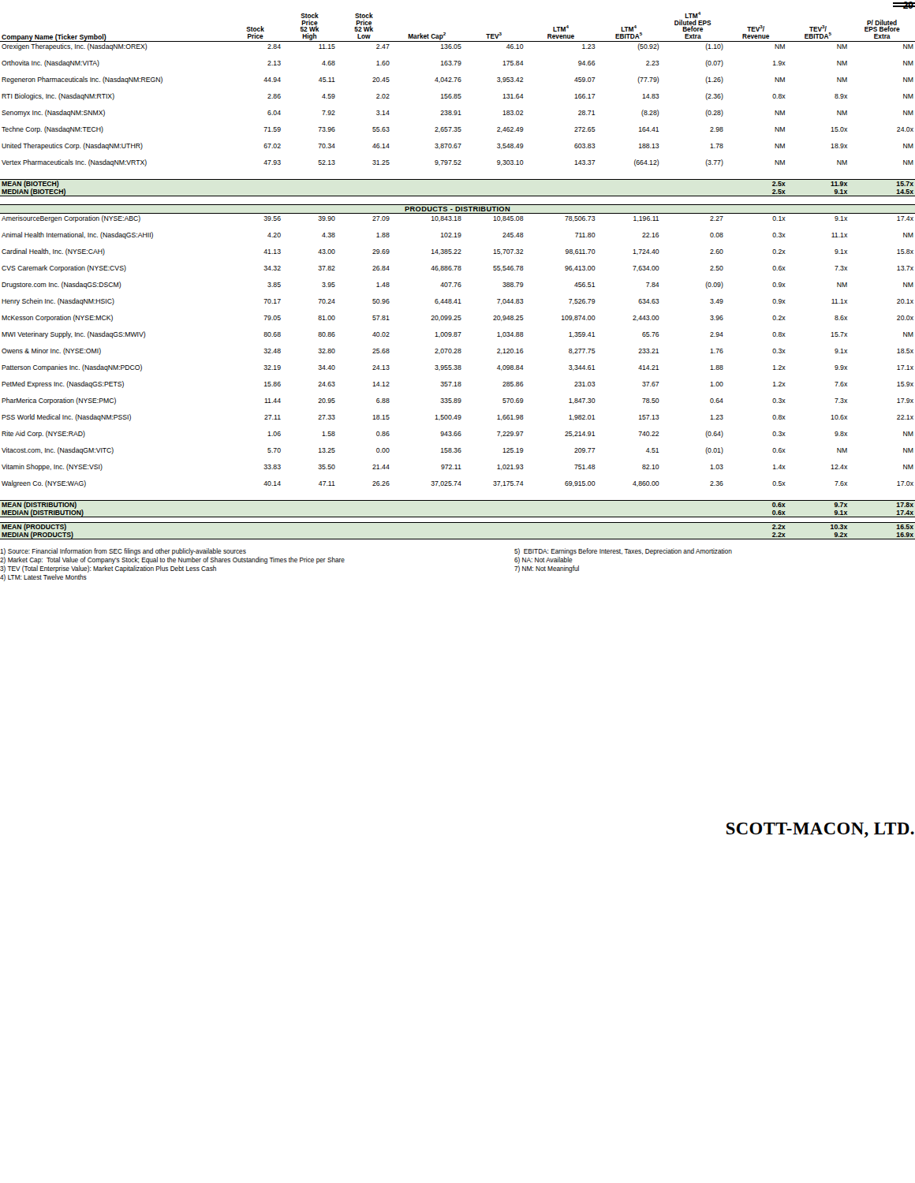29
| Company Name (Ticker Symbol) | Stock Price | Stock Price 52 Wk High | Stock Price 52 Wk Low | Market Cap 2 | TEV 3 | LTM 4 Revenue | LTM 4 EBITDA 5 | LTM 4 Diluted EPS Before Extra | TEV 3 / Revenue | TEV 3 / EBITDA 5 | P/ Diluted EPS Before Extra |
| --- | --- | --- | --- | --- | --- | --- | --- | --- | --- | --- | --- |
| Orexigen Therapeutics, Inc. (NasdaqNM:OREX) | 2.84 | 11.15 | 2.47 | 136.05 | 46.10 | 1.23 | (50.92) | (1.10) | NM | NM | NM |
| Orthovita Inc. (NasdaqNM:VITA) | 2.13 | 4.68 | 1.60 | 163.79 | 175.84 | 94.66 | 2.23 | (0.07) | 1.9x | NM | NM |
| Regeneron Pharmaceuticals Inc. (NasdaqNM:REGN) | 44.94 | 45.11 | 20.45 | 4,042.76 | 3,953.42 | 459.07 | (77.79) | (1.26) | NM | NM | NM |
| RTI Biologics, Inc. (NasdaqNM:RTIX) | 2.86 | 4.59 | 2.02 | 156.85 | 131.64 | 166.17 | 14.83 | (2.36) | 0.8x | 8.9x | NM |
| Senomyx Inc. (NasdaqNM:SNMX) | 6.04 | 7.92 | 3.14 | 238.91 | 183.02 | 28.71 | (8.28) | (0.28) | NM | NM | NM |
| Techne Corp. (NasdaqNM:TECH) | 71.59 | 73.96 | 55.63 | 2,657.35 | 2,462.49 | 272.65 | 164.41 | 2.98 | NM | 15.0x | 24.0x |
| United Therapeutics Corp. (NasdaqNM:UTHR) | 67.02 | 70.34 | 46.14 | 3,870.67 | 3,548.49 | 603.83 | 188.13 | 1.78 | NM | 18.9x | NM |
| Vertex Pharmaceuticals Inc. (NasdaqNM:VRTX) | 47.93 | 52.13 | 31.25 | 9,797.52 | 9,303.10 | 143.37 | (664.12) | (3.77) | NM | NM | NM |
| MEAN (BIOTECH) | | 2.5x | 11.9x | 15.7x |
| MEDIAN (BIOTECH) | | 2.5x | 9.1x | 14.5x |
| PRODUCTS - DISTRIBUTION |
| AmerisourceBergen Corporation (NYSE:ABC) | 39.56 | 39.90 | 27.09 | 10,843.18 | 10,845.08 | 78,506.73 | 1,196.11 | 2.27 | 0.1x | 9.1x | 17.4x |
| Animal Health International, Inc. (NasdaqGS:AHII) | 4.20 | 4.38 | 1.88 | 102.19 | 245.48 | 711.80 | 22.16 | 0.08 | 0.3x | 11.1x | NM |
| Cardinal Health, Inc. (NYSE:CAH) | 41.13 | 43.00 | 29.69 | 14,385.22 | 15,707.32 | 98,611.70 | 1,724.40 | 2.60 | 0.2x | 9.1x | 15.8x |
| CVS Caremark Corporation (NYSE:CVS) | 34.32 | 37.82 | 26.84 | 46,886.78 | 55,546.78 | 96,413.00 | 7,634.00 | 2.50 | 0.6x | 7.3x | 13.7x |
| Drugstore.com Inc. (NasdaqGS:DSCM) | 3.85 | 3.95 | 1.48 | 407.76 | 388.79 | 456.51 | 7.84 | (0.09) | 0.9x | NM | NM |
| Henry Schein Inc. (NasdaqNM:HSIC) | 70.17 | 70.24 | 50.96 | 6,448.41 | 7,044.83 | 7,526.79 | 634.63 | 3.49 | 0.9x | 11.1x | 20.1x |
| McKesson Corporation (NYSE:MCK) | 79.05 | 81.00 | 57.81 | 20,099.25 | 20,948.25 | 109,874.00 | 2,443.00 | 3.96 | 0.2x | 8.6x | 20.0x |
| MWI Veterinary Supply, Inc. (NasdaqGS:MWIV) | 80.68 | 80.86 | 40.02 | 1,009.87 | 1,034.88 | 1,359.41 | 65.76 | 2.94 | 0.8x | 15.7x | NM |
| Owens & Minor Inc. (NYSE:OMI) | 32.48 | 32.80 | 25.68 | 2,070.28 | 2,120.16 | 8,277.75 | 233.21 | 1.76 | 0.3x | 9.1x | 18.5x |
| Patterson Companies Inc. (NasdaqNM:PDCO) | 32.19 | 34.40 | 24.13 | 3,955.38 | 4,098.84 | 3,344.61 | 414.21 | 1.88 | 1.2x | 9.9x | 17.1x |
| PetMed Express Inc. (NasdaqGS:PETS) | 15.86 | 24.63 | 14.12 | 357.18 | 285.86 | 231.03 | 37.67 | 1.00 | 1.2x | 7.6x | 15.9x |
| PharMerica Corporation (NYSE:PMC) | 11.44 | 20.95 | 6.88 | 335.89 | 570.69 | 1,847.30 | 78.50 | 0.64 | 0.3x | 7.3x | 17.9x |
| PSS World Medical Inc. (NasdaqNM:PSSI) | 27.11 | 27.33 | 18.15 | 1,500.49 | 1,661.98 | 1,982.01 | 157.13 | 1.23 | 0.8x | 10.6x | 22.1x |
| Rite Aid Corp. (NYSE:RAD) | 1.06 | 1.58 | 0.86 | 943.66 | 7,229.97 | 25,214.91 | 740.22 | (0.64) | 0.3x | 9.8x | NM |
| Vitacost.com, Inc. (NasdaqGM:VITC) | 5.70 | 13.25 | 0.00 | 158.36 | 125.19 | 209.77 | 4.51 | (0.01) | 0.6x | NM | NM |
| Vitamin Shoppe, Inc. (NYSE:VSI) | 33.83 | 35.50 | 21.44 | 972.11 | 1,021.93 | 751.48 | 82.10 | 1.03 | 1.4x | 12.4x | NM |
| Walgreen Co. (NYSE:WAG) | 40.14 | 47.11 | 26.26 | 37,025.74 | 37,175.74 | 69,915.00 | 4,860.00 | 2.36 | 0.5x | 7.6x | 17.0x |
| MEAN (DISTRIBUTION) | | 0.6x | 9.7x | 17.8x |
| MEDIAN (DISTRIBUTION) | | 0.6x | 9.1x | 17.4x |
| MEAN (PRODUCTS) | | 2.2x | 10.3x | 16.5x |
| MEDIAN (PRODUCTS) | | 2.2x | 9.2x | 16.9x |
1) Source: Financial Information from SEC filings and other publicly-available sources
2) Market Cap: Total Value of Company's Stock; Equal to the Number of Shares Outstanding Times the Price per Share
3) TEV (Total Enterprise Value): Market Capitalization Plus Debt Less Cash
4) LTM: Latest Twelve Months
5) EBITDA: Earnings Before Interest, Taxes, Depreciation and Amortization
6) NA: Not Available
7) NM: Not Meaningful
SCOTT-MACON, LTD.